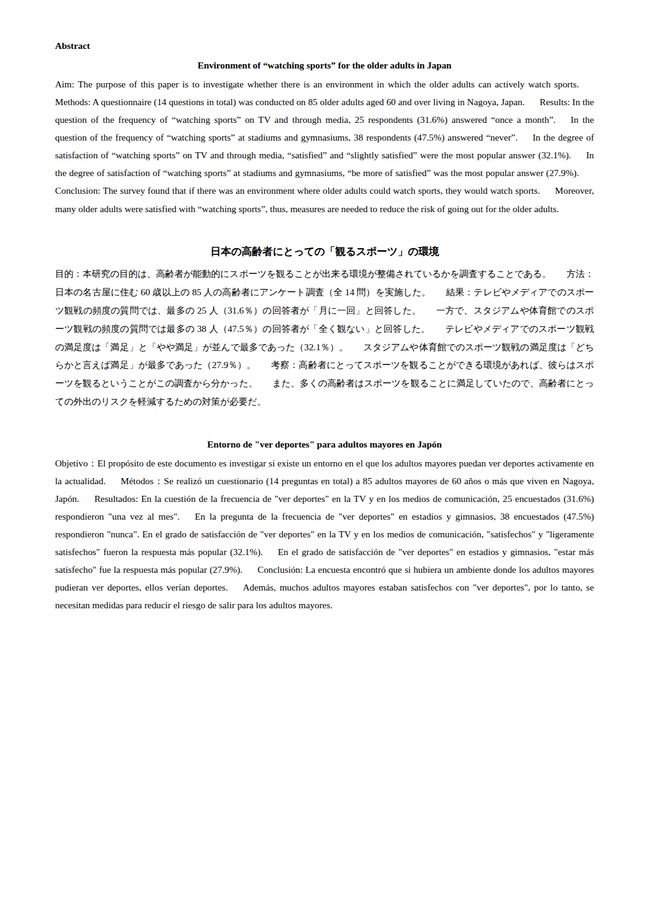Abstract
Environment of “watching sports” for the older adults in Japan
Aim: The purpose of this paper is to investigate whether there is an environment in which the older adults can actively watch sports. Methods: A questionnaire (14 questions in total) was conducted on 85 older adults aged 60 and over living in Nagoya, Japan. Results: In the question of the frequency of “watching sports” on TV and through media, 25 respondents (31.6%) answered “once a month”. In the question of the frequency of “watching sports” at stadiums and gymnasiums, 38 respondents (47.5%) answered “never”. In the degree of satisfaction of “watching sports” on TV and through media, “satisfied” and “slightly satisfied” were the most popular answer (32.1%). In the degree of satisfaction of “watching sports” at stadiums and gymnasiums, “be more of satisfied” was the most popular answer (27.9%). Conclusion: The survey found that if there was an environment where older adults could watch sports, they would watch sports. Moreover, many older adults were satisfied with “watching sports”, thus, measures are needed to reduce the risk of going out for the older adults.
日本の高齢者にとっての「観るスポーツ」の環境
目的：本研究の目的は、高齢者が能動的にスポーツを観ることが出来る環境が整備されているかを調査することである。 方法：日本の名古屋に住む 60 歳以上の 85 人の高齢者にアンケート調査（全 14 問）を実施した。 結果：テレビやメディアでのスポーツ観戦の頻度の質問では、最多の 25 人（31.6％）の回答者が「月に一回」と回答した。 一方で、スタジアムや体育館でのスポーツ観戦の頻度の質問では最多の 38 人（47.5％）の回答者が「全く観ない」と回答した。 テレビやメディアでのスポーツ観戦の満足度は「満足」と「やや満足」が並んで最多であった（32.1％）。 スタジアムや体育館でのスポーツ観戦の満足度は「どちらかと言えば満足」が最多であった（27.9％）。 考察：高齢者にとってスポーツを観ることができる環境があれば、彼らはスポーツを観るということがこの調査から分かった。 また、多くの高齢者はスポーツを観ることに満足していたので、高齢者にとっての外出のリスクを軽減するための対策が必要だ。
Entorno de "ver deportes" para adultos mayores en Japón
Objetivo：El propósito de este documento es investigar si existe un entorno en el que los adultos mayores puedan ver deportes activamente en la actualidad. Métodos：Se realizó un cuestionario (14 preguntas en total) a 85 adultos mayores de 60 años o más que viven en Nagoya, Japón. Resultados: En la cuestión de la frecuencia de "ver deportes" en la TV y en los medios de comunicación, 25 encuestados (31.6%) respondieron "una vez al mes". En la pregunta de la frecuencia de "ver deportes" en estadios y gimnasios, 38 encuestados (47.5%) respondieron "nunca". En el grado de satisfacción de "ver deportes" en la TV y en los medios de comunicación, "satisfechos" y "ligeramente satisfechos" fueron la respuesta más popular (32.1%). En el grado de satisfacción de "ver deportes" en estadios y gimnasios, "estar más satisfecho" fue la respuesta más popular (27.9%). Conclusión: La encuesta encontró que si hubiera un ambiente donde los adultos mayores pudieran ver deportes, ellos verían deportes. Además, muchos adultos mayores estaban satisfechos con "ver deportes", por lo tanto, se necesitan medidas para reducir el riesgo de salir para los adultos mayores.